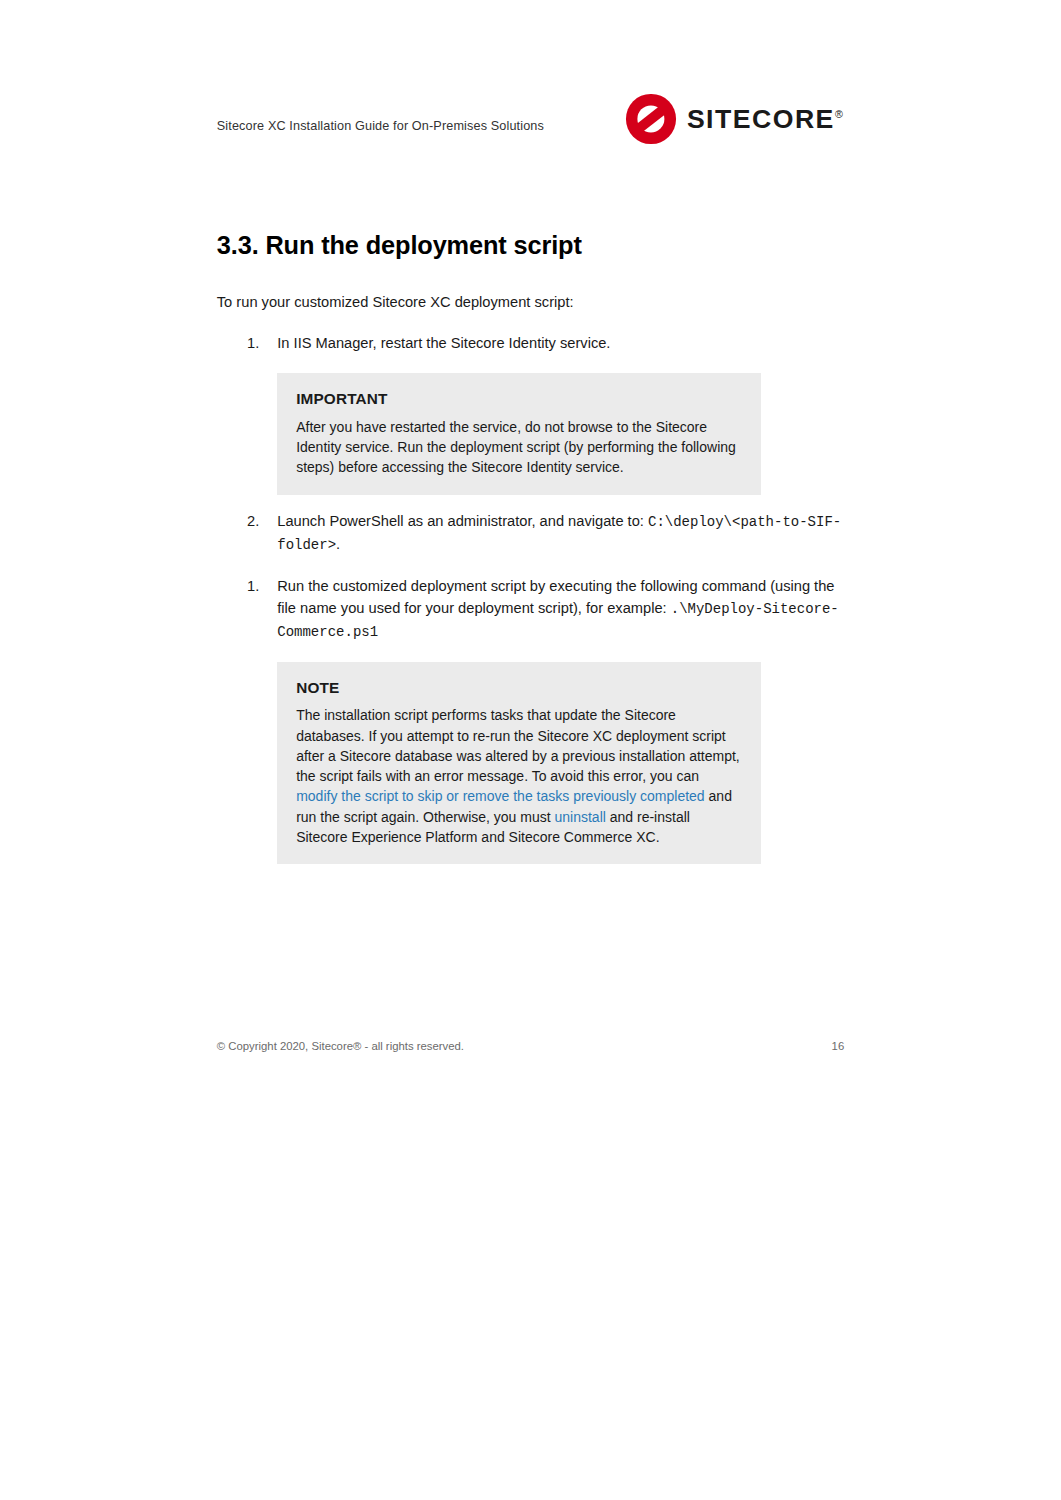Sitecore XC Installation Guide for On-Premises Solutions
SITECORE®
3.3. Run the deployment script
To run your customized Sitecore XC deployment script:
In IIS Manager, restart the Sitecore Identity service.
IMPORTANT
After you have restarted the service, do not browse to the Sitecore Identity service. Run the deployment script (by performing the following steps) before accessing the Sitecore Identity service.
Launch PowerShell as an administrator, and navigate to: C:\deploy\<path-to-SIF-folder>.
Run the customized deployment script by executing the following command (using the file name you used for your deployment script), for example: .\MyDeploy-Sitecore-Commerce.ps1
NOTE
The installation script performs tasks that update the Sitecore databases. If you attempt to re-run the Sitecore XC deployment script after a Sitecore database was altered by a previous installation attempt, the script fails with an error message. To avoid this error, you can modify the script to skip or remove the tasks previously completed and run the script again. Otherwise, you must uninstall and re-install Sitecore Experience Platform and Sitecore Commerce XC.
© Copyright 2020, Sitecore® - all rights reserved.
16